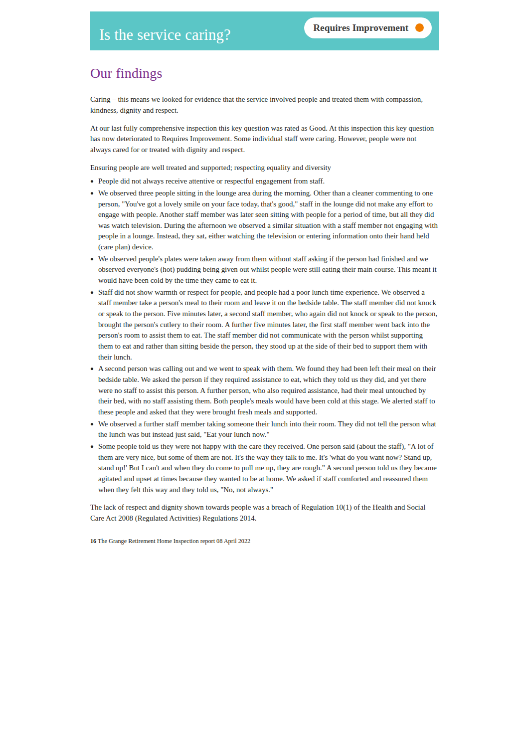Is the service caring?
Requires Improvement
Our findings
Caring – this means we looked for evidence that the service involved people and treated them with compassion, kindness, dignity and respect.
At our last fully comprehensive inspection this key question was rated as Good. At this inspection this key question has now deteriorated to Requires Improvement. Some individual staff were caring. However, people were not always cared for or treated with dignity and respect.
Ensuring people are well treated and supported; respecting equality and diversity
People did not always receive attentive or respectful engagement from staff.
We observed three people sitting in the lounge area during the morning. Other than a cleaner commenting to one person, "You've got a lovely smile on your face today, that's good," staff in the lounge did not make any effort to engage with people. Another staff member was later seen sitting with people for a period of time, but all they did was watch television. During the afternoon we observed a similar situation with a staff member not engaging with people in a lounge. Instead, they sat, either watching the television or entering information onto their hand held (care plan) device.
We observed people's plates were taken away from them without staff asking if the person had finished and we observed everyone's (hot) pudding being given out whilst people were still eating their main course. This meant it would have been cold by the time they came to eat it.
Staff did not show warmth or respect for people, and people had a poor lunch time experience. We observed a staff member take a person's meal to their room and leave it on the bedside table. The staff member did not knock or speak to the person. Five minutes later, a second staff member, who again did not knock or speak to the person, brought the person's cutlery to their room. A further five minutes later, the first staff member went back into the person's room to assist them to eat. The staff member did not communicate with the person whilst supporting them to eat and rather than sitting beside the person, they stood up at the side of their bed to support them with their lunch.
A second person was calling out and we went to speak with them. We found they had been left their meal on their bedside table. We asked the person if they required assistance to eat, which they told us they did, and yet there were no staff to assist this person. A further person, who also required assistance, had their meal untouched by their bed, with no staff assisting them. Both people's meals would have been cold at this stage. We alerted staff to these people and asked that they were brought fresh meals and supported.
We observed a further staff member taking someone their lunch into their room. They did not tell the person what the lunch was but instead just said, "Eat your lunch now."
Some people told us they were not happy with the care they received. One person said (about the staff), "A lot of them are very nice, but some of them are not. It's the way they talk to me. It's 'what do you want now? Stand up, stand up!' But I can't and when they do come to pull me up, they are rough." A second person told us they became agitated and upset at times because they wanted to be at home. We asked if staff comforted and reassured them when they felt this way and they told us, "No, not always."
The lack of respect and dignity shown towards people was a breach of Regulation 10(1) of the Health and Social Care Act 2008 (Regulated Activities) Regulations 2014.
16 The Grange Retirement Home Inspection report 08 April 2022